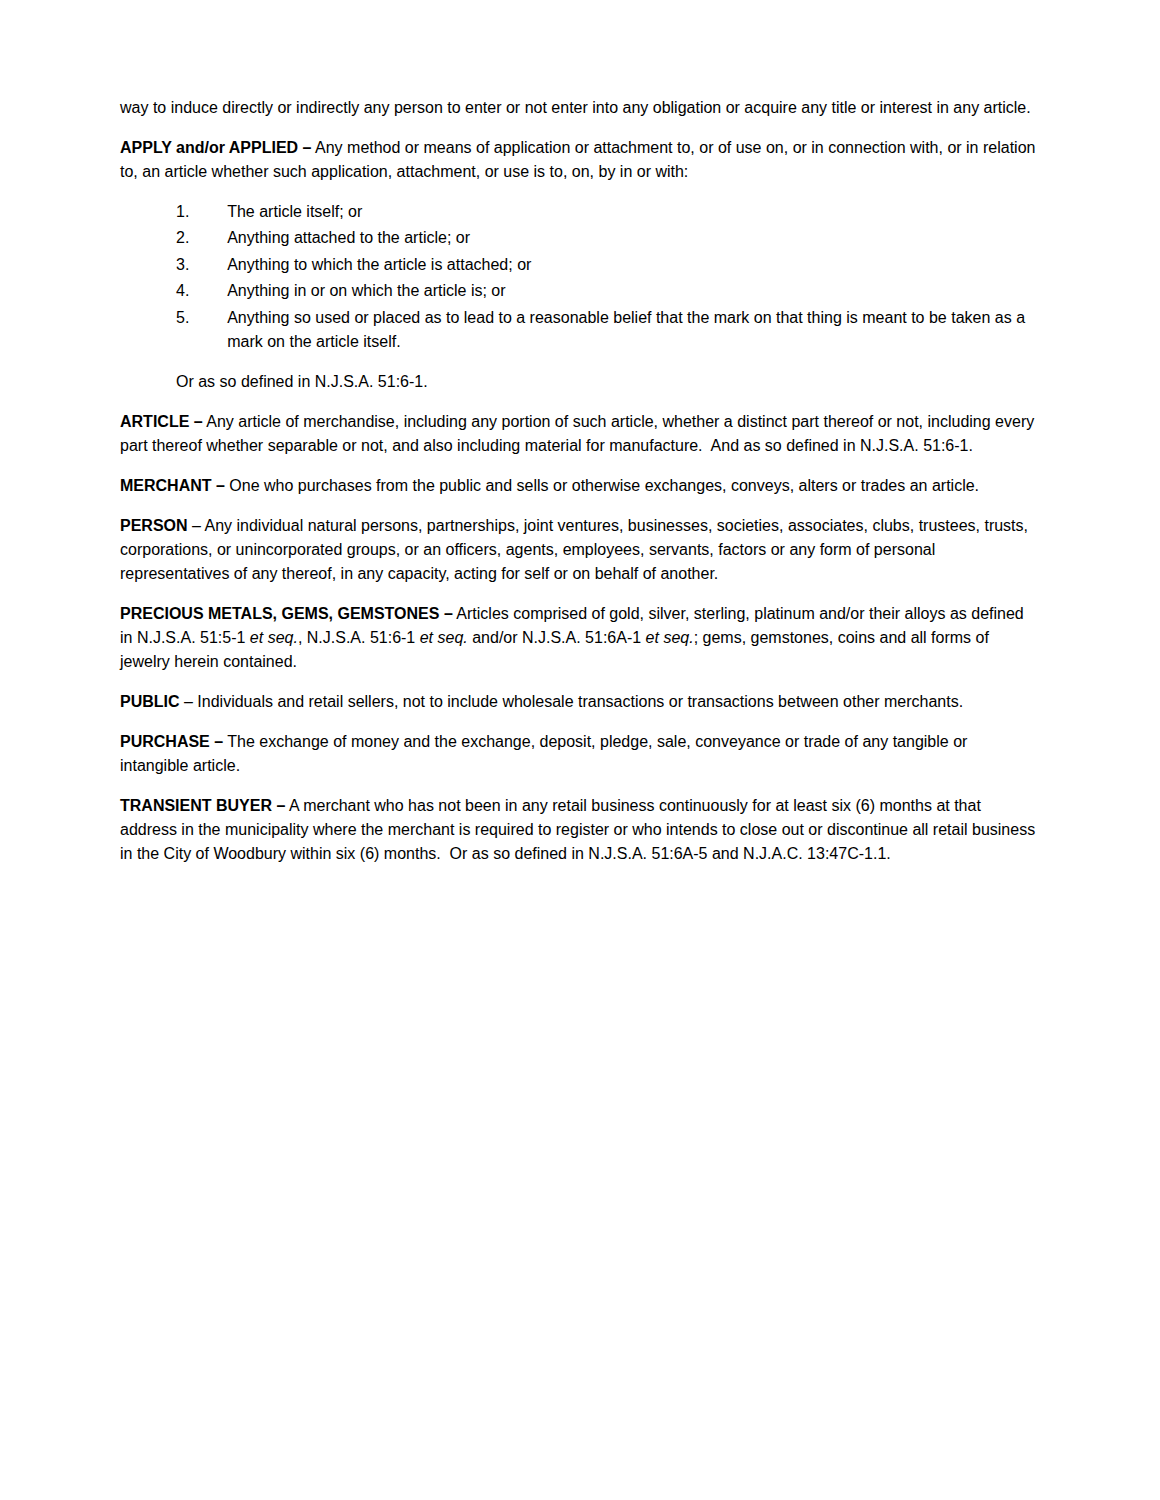way to induce directly or indirectly any person to enter or not enter into any obligation or acquire any title or interest in any article.
APPLY and/or APPLIED – Any method or means of application or attachment to, or of use on, or in connection with, or in relation to, an article whether such application, attachment, or use is to, on, by in or with:
1. The article itself; or
2. Anything attached to the article; or
3. Anything to which the article is attached; or
4. Anything in or on which the article is; or
5. Anything so used or placed as to lead to a reasonable belief that the mark on that thing is meant to be taken as a mark on the article itself.
Or as so defined in N.J.S.A. 51:6-1.
ARTICLE – Any article of merchandise, including any portion of such article, whether a distinct part thereof or not, including every part thereof whether separable or not, and also including material for manufacture. And as so defined in N.J.S.A. 51:6-1.
MERCHANT – One who purchases from the public and sells or otherwise exchanges, conveys, alters or trades an article.
PERSON – Any individual natural persons, partnerships, joint ventures, businesses, societies, associates, clubs, trustees, trusts, corporations, or unincorporated groups, or an officers, agents, employees, servants, factors or any form of personal representatives of any thereof, in any capacity, acting for self or on behalf of another.
PRECIOUS METALS, GEMS, GEMSTONES – Articles comprised of gold, silver, sterling, platinum and/or their alloys as defined in N.J.S.A. 51:5-1 et seq., N.J.S.A. 51:6-1 et seq. and/or N.J.S.A. 51:6A-1 et seq.; gems, gemstones, coins and all forms of jewelry herein contained.
PUBLIC – Individuals and retail sellers, not to include wholesale transactions or transactions between other merchants.
PURCHASE – The exchange of money and the exchange, deposit, pledge, sale, conveyance or trade of any tangible or intangible article.
TRANSIENT BUYER – A merchant who has not been in any retail business continuously for at least six (6) months at that address in the municipality where the merchant is required to register or who intends to close out or discontinue all retail business in the City of Woodbury within six (6) months. Or as so defined in N.J.S.A. 51:6A-5 and N.J.A.C. 13:47C-1.1.